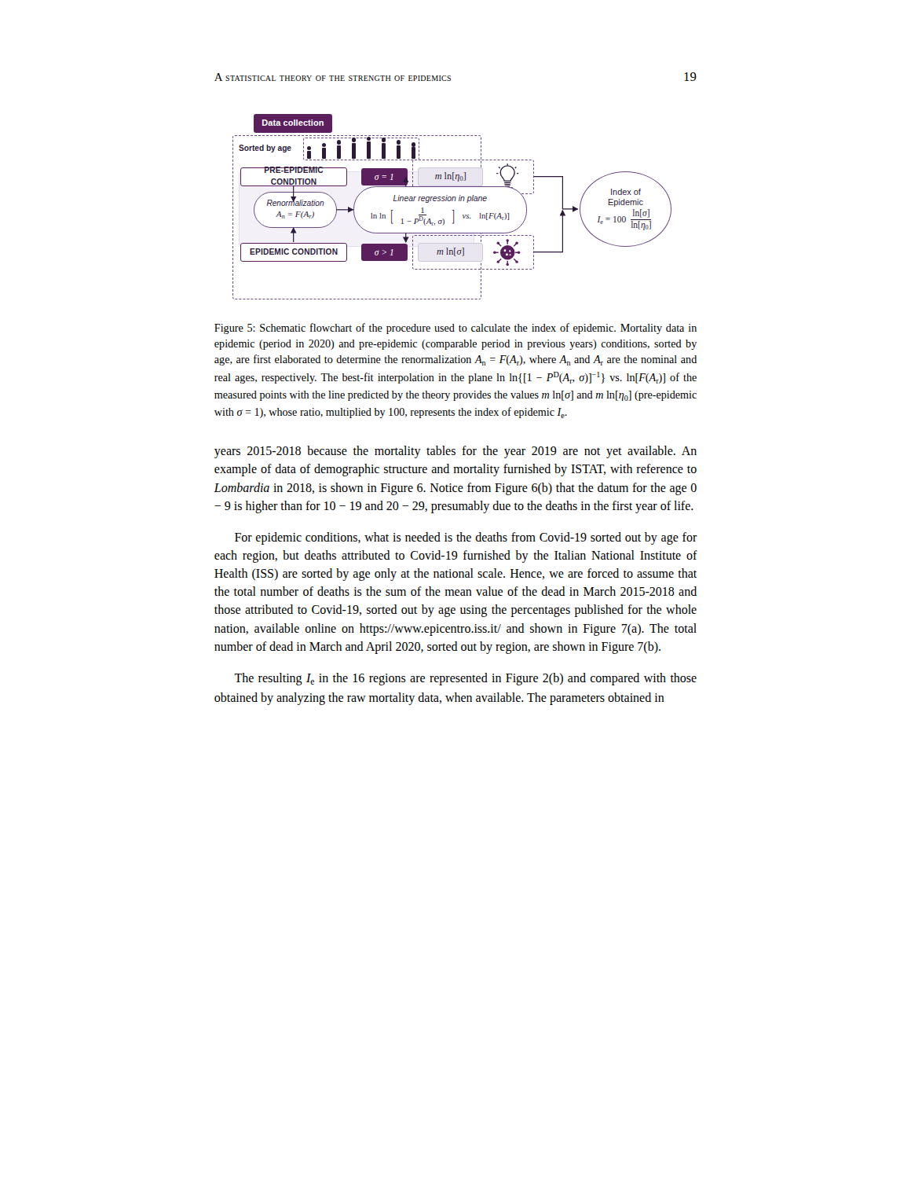A statistical theory of the strength of epidemics 19
Data collection
Sorted by age
PRE-EPIDEMIC CONDITION
EPIDEMIC CONDITION
Renormalization
An = F(Ar)
σ = 1
σ > 1
m ln[η 0]
m ln[σ]
12089
Linear regression in plane
ln ln [ 1 1 − PD(Ar, σ) ] vs. ln[F(Ar)]
Index of
Epidemic
Ie = 100 ln[σ] ln[η 0]
Figure 5: Schematic flowchart of the procedure used to calculate the index of epidemic. Mortality data in epidemic (period in 2020) and pre-epidemic (comparable period in previous years) conditions, sorted by age, are first elaborated to determine the renormalization An = F(Ar), where An and Ar are the nominal and real ages, respectively. The best-fit interpolation in the plane ln ln{[1 − PD(Ar, σ)]−1} vs. ln[F(Ar)] of the measured points with the line predicted by the theory provides the values m ln[σ] and m ln[η 0] (pre-epidemic with σ = 1), whose ratio, multiplied by 100, represents the index of epidemic Ie.
years 2015-2018 because the mortality tables for the year 2019 are not yet available. An example of data of demographic structure and mortality furnished by ISTAT, with reference to Lombardia in 2018, is shown in Figure 6. Notice from Figure 6(b) that the datum for the age 0 − 9 is higher than for 10 − 19 and 20 − 29, presumably due to the deaths in the first year of life.
For epidemic conditions, what is needed is the deaths from Covid-19 sorted out by age for each region, but deaths attributed to Covid-19 furnished by the Italian National Institute of Health (ISS) are sorted by age only at the national scale. Hence, we are forced to assume that the total number of deaths is the sum of the mean value of the dead in March 2015-2018 and those attributed to Covid-19, sorted out by age using the percentages published for the whole nation, available online on https://www.epicentro.iss.it/ and shown in Figure 7(a). The total number of dead in March and April 2020, sorted out by region, are shown in Figure 7(b).
The resulting Ie in the 16 regions are represented in Figure 2(b) and compared with those obtained by analyzing the raw mortality data, when available. The parameters obtained in